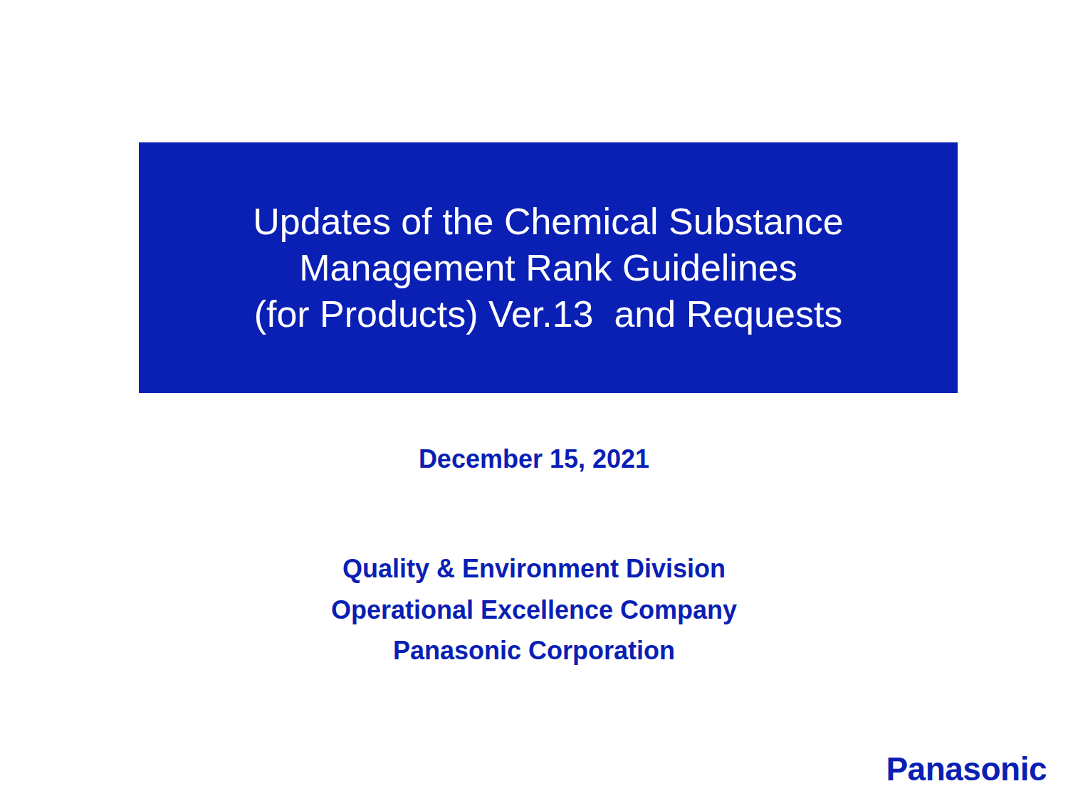Updates of the Chemical Substance Management Rank Guidelines
(for Products) Ver.13 and Requests
December 15, 2021
Quality & Environment Division
Operational Excellence Company
Panasonic Corporation
Panasonic